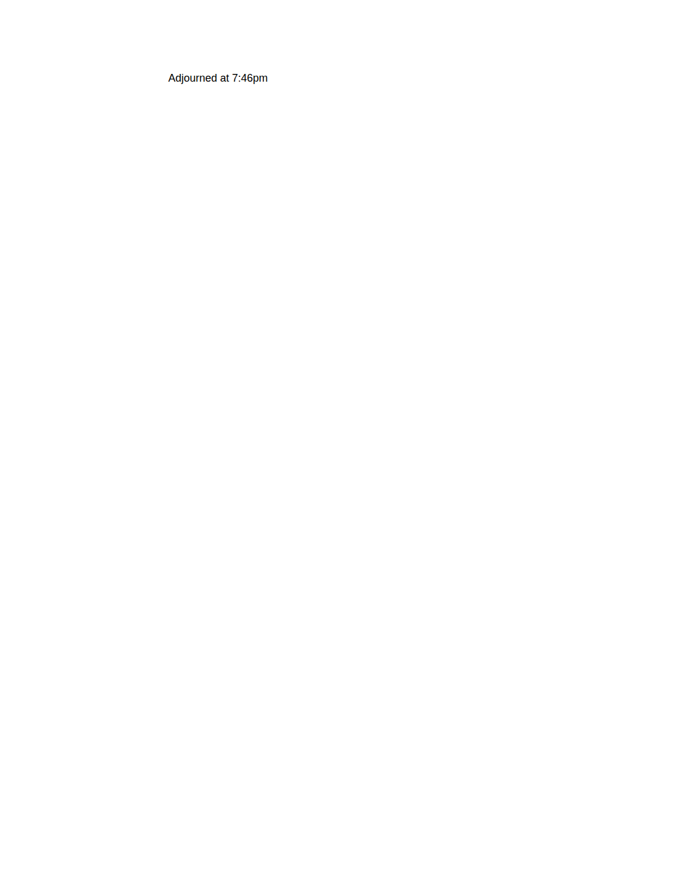Adjourned at 7:46pm